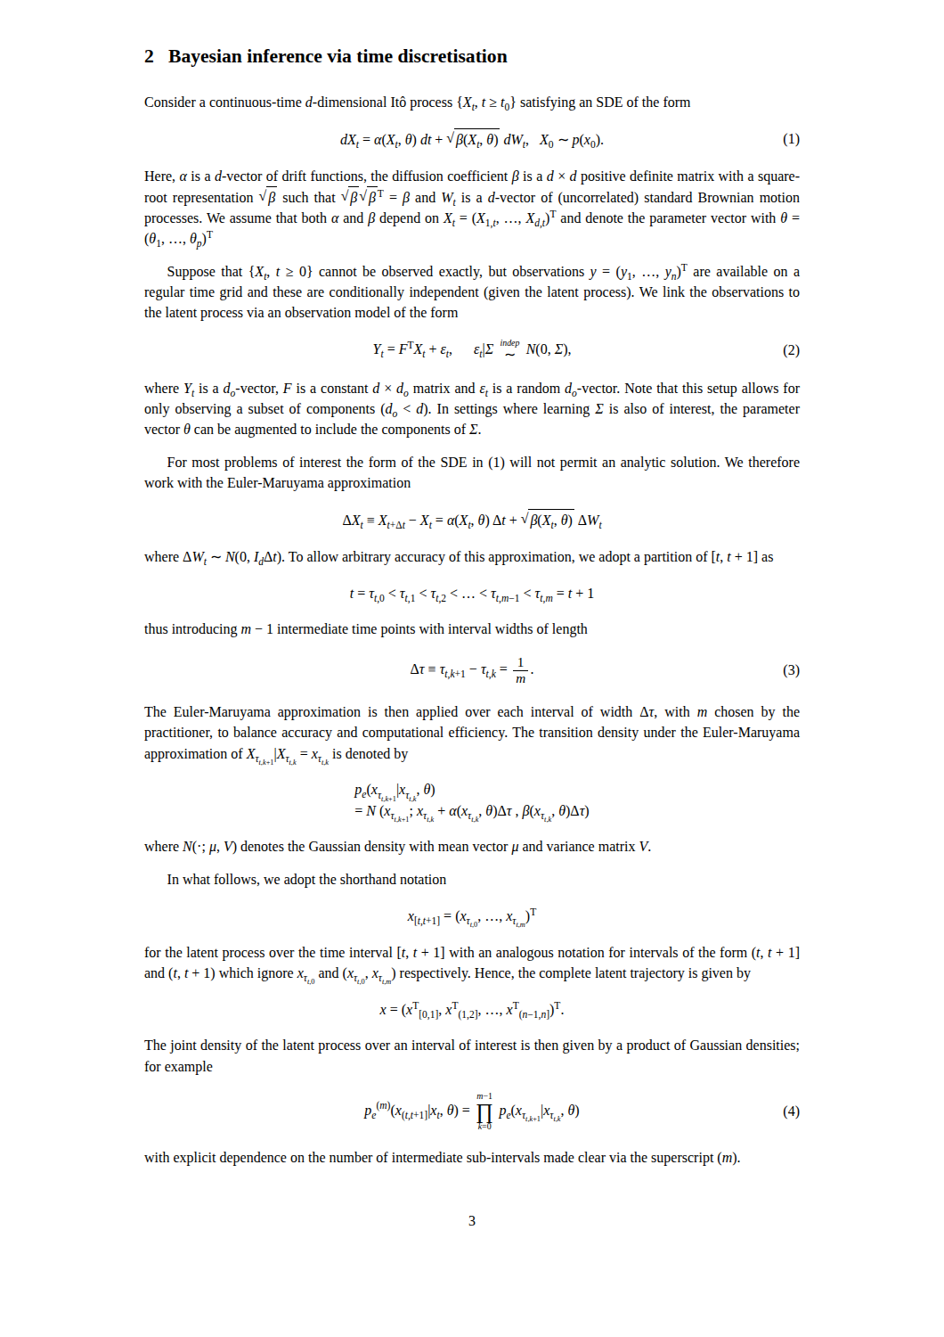2 Bayesian inference via time discretisation
Consider a continuous-time d-dimensional Itô process {Xt, t ≥ t0} satisfying an SDE of the form
dXt = α(Xt, θ) dt + β(Xt, θ) dWt, X0 ∼ p(x0). (1)
Here, α is a d-vector of drift functions, the diffusion coefficient β is a d × d positive definite matrix with a square-root representation β such that ββT = β and Wt is a d-vector of (uncorrelated) standard Brownian motion processes. We assume that both α and β depend on Xt = (X1,t, …, Xd,t)T and denote the parameter vector with θ = (θ1, …, θp)T
Suppose that {Xt, t ≥ 0} cannot be observed exactly, but observations y = (y1, …, yn)T are available on a regular time grid and these are conditionally independent (given the latent process). We link the observations to the latent process via an observation model of the form
Yt = FTXt + εt, εt|Σ indep∼ N(0, Σ), (2)
where Yt is a do-vector, F is a constant d × do matrix and εt is a random do-vector. Note that this setup allows for only observing a subset of components (do < d). In settings where learning Σ is also of interest, the parameter vector θ can be augmented to include the components of Σ.
For most problems of interest the form of the SDE in (1) will not permit an analytic solution. We therefore work with the Euler-Maruyama approximation
ΔXt ≡ Xt+Δt − Xt = α(Xt, θ) Δt + β(Xt, θ) ΔWt
where ΔWt ∼ N(0, IdΔt). To allow arbitrary accuracy of this approximation, we adopt a partition of [t, t + 1] as
t = τt,0 < τt,1 < τt,2 < … < τt,m−1 < τt,m = t + 1
thus introducing m − 1 intermediate time points with interval widths of length
Δτ ≡ τt,k+1 − τt,k = 1 m. (3)
The Euler-Maruyama approximation is then applied over each interval of width Δτ, with m chosen by the practitioner, to balance accuracy and computational efficiency. The transition density under the Euler-Maruyama approximation of Xτt,k+1|Xτt,k = xτt,k is denoted by
pe(xτt,k+1|xτt,k, θ)
= N (xτt,k+1; xτt,k + α(xτt,k, θ)Δτ , β(xτt,k, θ)Δτ)
where N(·; μ, V) denotes the Gaussian density with mean vector μ and variance matrix V.
In what follows, we adopt the shorthand notation
x[t,t+1] = (xτt,0, …, xτt,m)T
for the latent process over the time interval [t, t + 1] with an analogous notation for intervals of the form (t, t + 1] and (t, t + 1) which ignore xτt,0 and (xτt,0, xτt,m) respectively. Hence, the complete latent trajectory is given by
x = (xT[0,1], xT(1,2], …, xT(n−1,n])T.
The joint density of the latent process over an interval of interest is then given by a product of Gaussian densities; for example
pe(m)(x(t,t+1]|xt, θ) = m−1∏k=0 pe(xτt,k+1|xτt,k, θ) (4)
with explicit dependence on the number of intermediate sub-intervals made clear via the superscript (m).
3